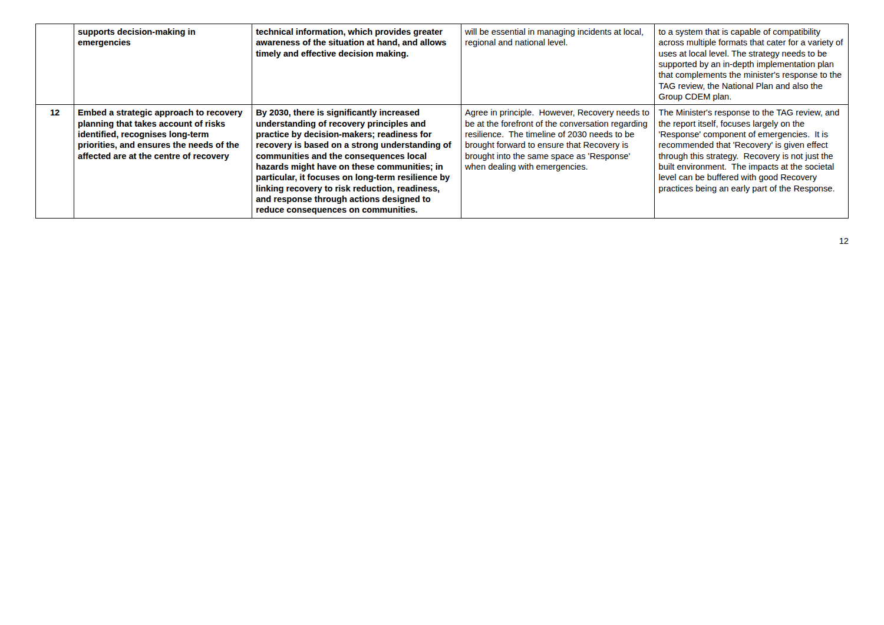| | supports decision-making in emergencies | technical information, which provides greater awareness of the situation at hand, and allows timely and effective decision making. | will be essential in managing incidents at local, regional and national level. | to a system that is capable of compatibility across multiple formats that cater for a variety of uses at local level. The strategy needs to be supported by an in-depth implementation plan that complements the minister's response to the TAG review, the National Plan and also the Group CDEM plan. |
| 12 | Embed a strategic approach to recovery planning that takes account of risks identified, recognises long-term priorities, and ensures the needs of the affected are at the centre of recovery | By 2030, there is significantly increased understanding of recovery principles and practice by decision-makers; readiness for recovery is based on a strong understanding of communities and the consequences local hazards might have on these communities; in particular, it focuses on long-term resilience by linking recovery to risk reduction, readiness, and response through actions designed to reduce consequences on communities. | Agree in principle. However, Recovery needs to be at the forefront of the conversation regarding resilience. The timeline of 2030 needs to be brought forward to ensure that Recovery is brought into the same space as 'Response' when dealing with emergencies. | The Minister's response to the TAG review, and the report itself, focuses largely on the 'Response' component of emergencies. It is recommended that 'Recovery' is given effect through this strategy. Recovery is not just the built environment. The impacts at the societal level can be buffered with good Recovery practices being an early part of the Response. |
12